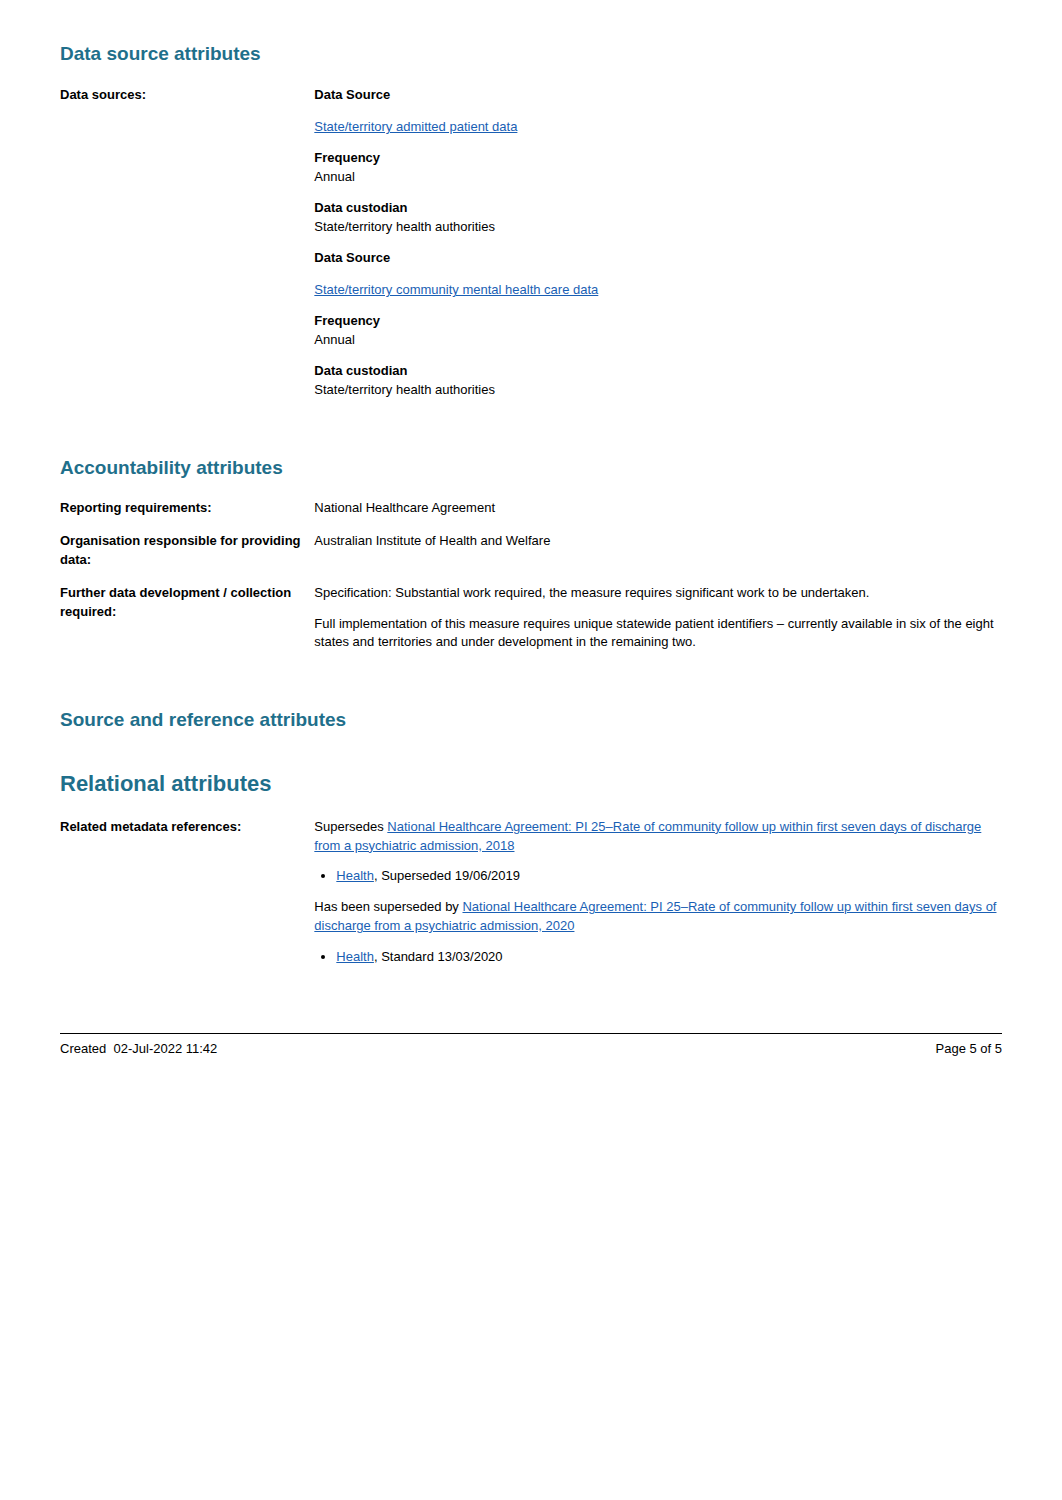Data source attributes
| Data sources: | Data Source State/territory admitted patient data Frequency Annual Data custodian State/territory health authorities Data Source State/territory community mental health care data Frequency Annual Data custodian State/territory health authorities |
Accountability attributes
| Reporting requirements: | National Healthcare Agreement |
| Organisation responsible for providing data: | Australian Institute of Health and Welfare |
| Further data development / collection required: | Specification: Substantial work required, the measure requires significant work to be undertaken. Full implementation of this measure requires unique statewide patient identifiers – currently available in six of the eight states and territories and under development in the remaining two. |
Source and reference attributes
Relational attributes
| Related metadata references: | Supersedes National Healthcare Agreement: PI 25–Rate of community follow up within first seven days of discharge from a psychiatric admission, 2018 Health , Superseded 19/06/2019 Has been superseded by National Healthcare Agreement: PI 25–Rate of community follow up within first seven days of discharge from a psychiatric admission, 2020 Health , Standard 13/03/2020 |
Created 02-Jul-2022 11:42 Page 5 of 5